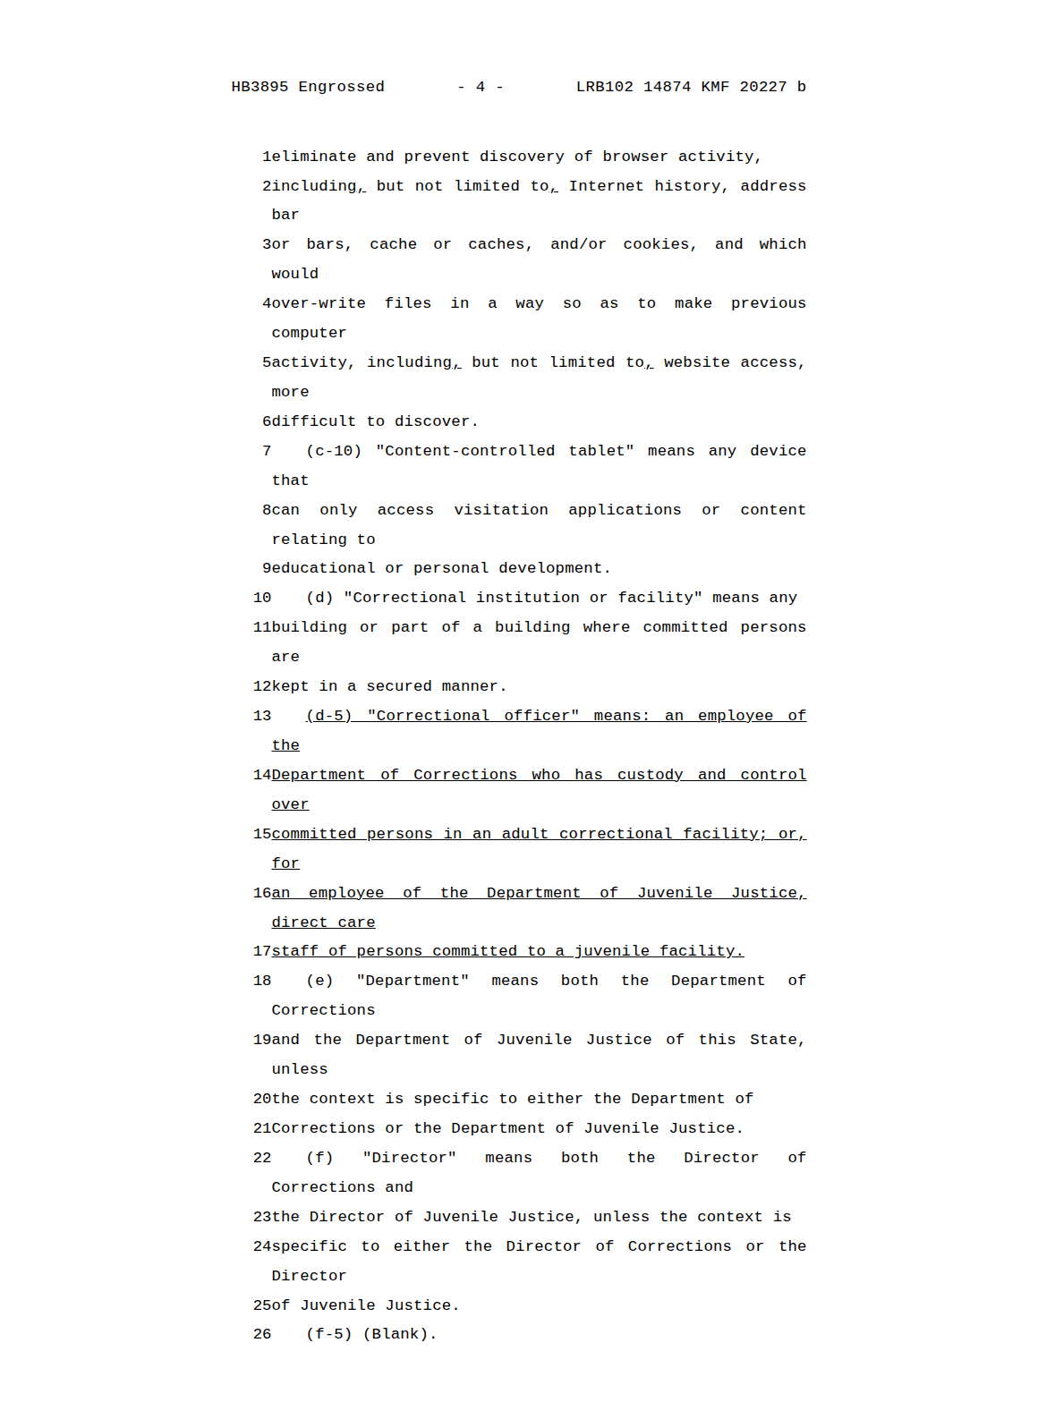HB3895 Engrossed - 4 - LRB102 14874 KMF 20227 b
| 1 | eliminate and prevent discovery of browser activity, |
| 2 | including , but not limited to , Internet history, address bar |
| 3 | or bars, cache or caches, and/or cookies, and which would |
| 4 | over-write files in a way so as to make previous computer |
| 5 | activity, including , but not limited to , website access, more |
| 6 | difficult to discover. |
| 7 | (c-10) "Content-controlled tablet" means any device that |
| 8 | can only access visitation applications or content relating to |
| 9 | educational or personal development. |
| 10 | (d) "Correctional institution or facility" means any |
| 11 | building or part of a building where committed persons are |
| 12 | kept in a secured manner. |
| 13 | (d-5) "Correctional officer" means: an employee of the |
| 14 | Department of Corrections who has custody and control over |
| 15 | committed persons in an adult correctional facility; or, for |
| 16 | an employee of the Department of Juvenile Justice, direct care |
| 17 | staff of persons committed to a juvenile facility. |
| 18 | (e) "Department" means both the Department of Corrections |
| 19 | and the Department of Juvenile Justice of this State, unless |
| 20 | the context is specific to either the Department of |
| 21 | Corrections or the Department of Juvenile Justice. |
| 22 | (f) "Director" means both the Director of Corrections and |
| 23 | the Director of Juvenile Justice, unless the context is |
| 24 | specific to either the Director of Corrections or the Director |
| 25 | of Juvenile Justice. |
| 26 | (f-5) (Blank). |